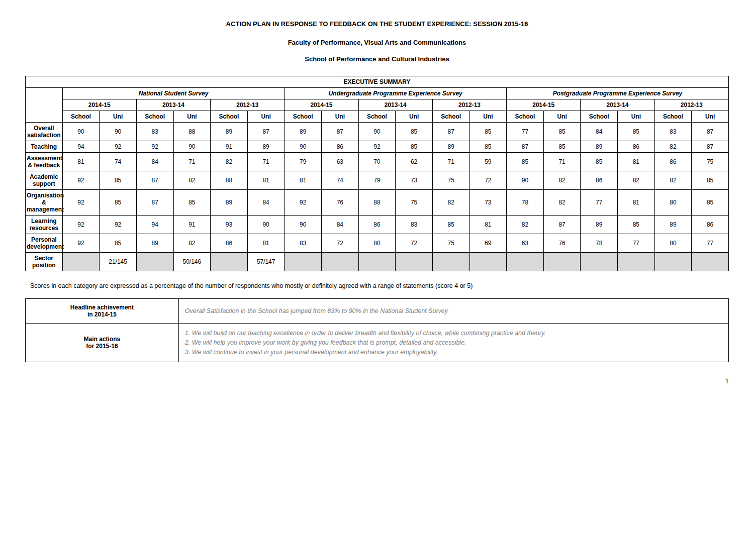ACTION PLAN IN RESPONSE TO FEEDBACK ON THE STUDENT EXPERIENCE: SESSION 2015-16
Faculty of Performance, Visual Arts and Communications
School of Performance and Cultural Industries
| EXECUTIVE SUMMARY |
| | National Student Survey | Undergraduate Programme Experience Survey | Postgraduate Programme Experience Survey |
| 2014-15 | 2013-14 | 2012-13 | 2014-15 | 2013-14 | 2012-13 | 2014-15 | 2013-14 | 2012-13 |
| School | Uni | School | Uni | School | Uni | School | Uni | School | Uni | School | Uni | School | Uni | School | Uni | School | Uni |
| Overall satisfaction | 90 | 90 | 83 | 88 | 89 | 87 | 89 | 87 | 90 | 85 | 87 | 85 | 77 | 85 | 84 | 85 | 83 | 87 |
| Teaching | 94 | 92 | 92 | 90 | 91 | 89 | 90 | 86 | 92 | 85 | 89 | 85 | 87 | 85 | 89 | 86 | 82 | 87 |
| Assessment & feedback | 81 | 74 | 84 | 71 | 82 | 71 | 79 | 63 | 70 | 62 | 71 | 59 | 85 | 71 | 85 | 81 | 86 | 75 |
| Academic support | 92 | 85 | 87 | 82 | 88 | 81 | 81 | 74 | 79 | 73 | 75 | 72 | 90 | 82 | 86 | 82 | 82 | 85 |
| Organisation & management | 92 | 85 | 87 | 85 | 89 | 84 | 92 | 76 | 88 | 75 | 82 | 73 | 78 | 82 | 77 | 81 | 80 | 85 |
| Learning resources | 92 | 92 | 94 | 91 | 93 | 90 | 90 | 84 | 86 | 83 | 85 | 81 | 82 | 87 | 89 | 85 | 89 | 86 |
| Personal development | 92 | 85 | 89 | 82 | 86 | 81 | 83 | 72 | 80 | 72 | 75 | 69 | 63 | 76 | 78 | 77 | 80 | 77 |
| Sector position | | 21/145 | | 50/146 | | 57/147 | | | | | | | | | | | | |
Scores in each category are expressed as a percentage of the number of respondents who mostly or definitely agreed with a range of statements (score 4 or 5)
| Headline achievement in 2014-15 | Overall Satisfaction in the School has jumped from 83% to 90% in the National Student Survey |
| Main actions for 2015-16 | 1. We will build on our teaching excellence in order to deliver breadth and flexibility of choice, while combining practice and theory. 2. We will help you improve your work by giving you feedback that is prompt, detailed and accessible. 3. We will continue to invest in your personal development and enhance your employability. |
1